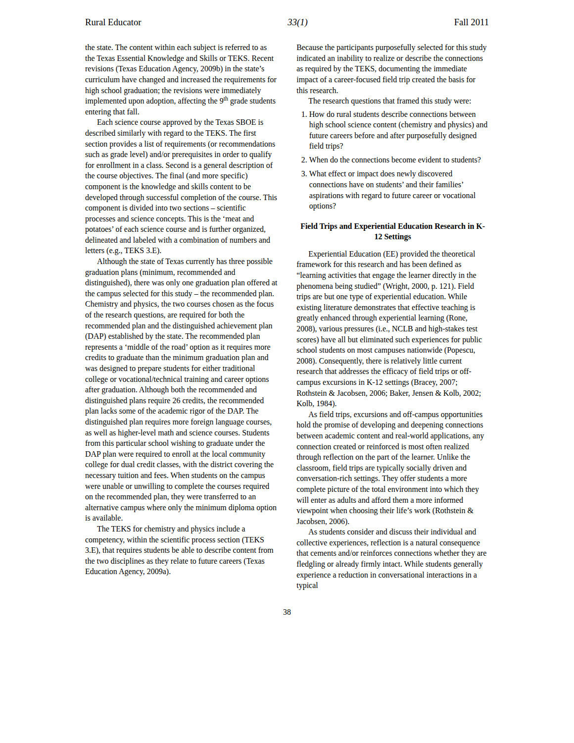Rural Educator 33(1) Fall 2011
the state. The content within each subject is referred to as the Texas Essential Knowledge and Skills or TEKS. Recent revisions (Texas Education Agency, 2009b) in the state’s curriculum have changed and increased the requirements for high school graduation; the revisions were immediately implemented upon adoption, affecting the 9th grade students entering that fall.
Each science course approved by the Texas SBOE is described similarly with regard to the TEKS. The first section provides a list of requirements (or recommendations such as grade level) and/or prerequisites in order to qualify for enrollment in a class. Second is a general description of the course objectives. The final (and more specific) component is the knowledge and skills content to be developed through successful completion of the course. This component is divided into two sections – scientific processes and science concepts. This is the ‘meat and potatoes’ of each science course and is further organized, delineated and labeled with a combination of numbers and letters (e.g., TEKS 3.E).
Although the state of Texas currently has three possible graduation plans (minimum, recommended and distinguished), there was only one graduation plan offered at the campus selected for this study – the recommended plan. Chemistry and physics, the two courses chosen as the focus of the research questions, are required for both the recommended plan and the distinguished achievement plan (DAP) established by the state. The recommended plan represents a ‘middle of the road’ option as it requires more credits to graduate than the minimum graduation plan and was designed to prepare students for either traditional college or vocational/technical training and career options after graduation. Although both the recommended and distinguished plans require 26 credits, the recommended plan lacks some of the academic rigor of the DAP. The distinguished plan requires more foreign language courses, as well as higher-level math and science courses. Students from this particular school wishing to graduate under the DAP plan were required to enroll at the local community college for dual credit classes, with the district covering the necessary tuition and fees. When students on the campus were unable or unwilling to complete the courses required on the recommended plan, they were transferred to an alternative campus where only the minimum diploma option is available.
The TEKS for chemistry and physics include a competency, within the scientific process section (TEKS 3.E), that requires students be able to describe content from the two disciplines as they relate to future careers (Texas Education Agency, 2009a).
Because the participants purposefully selected for this study indicated an inability to realize or describe the connections as required by the TEKS, documenting the immediate impact of a career-focused field trip created the basis for this research.
The research questions that framed this study were:
How do rural students describe connections between high school science content (chemistry and physics) and future careers before and after purposefully designed field trips?
When do the connections become evident to students?
What effect or impact does newly discovered connections have on students’ and their families’ aspirations with regard to future career or vocational options?
Field Trips and Experiential Education Research in K-12 Settings
Experiential Education (EE) provided the theoretical framework for this research and has been defined as “learning activities that engage the learner directly in the phenomena being studied” (Wright, 2000, p. 121). Field trips are but one type of experiential education. While existing literature demonstrates that effective teaching is greatly enhanced through experiential learning (Rone, 2008), various pressures (i.e., NCLB and high-stakes test scores) have all but eliminated such experiences for public school students on most campuses nationwide (Popescu, 2008). Consequently, there is relatively little current research that addresses the efficacy of field trips or off-campus excursions in K-12 settings (Bracey, 2007; Rothstein & Jacobsen, 2006; Baker, Jensen & Kolb, 2002; Kolb, 1984).
As field trips, excursions and off-campus opportunities hold the promise of developing and deepening connections between academic content and real-world applications, any connection created or reinforced is most often realized through reflection on the part of the learner. Unlike the classroom, field trips are typically socially driven and conversation-rich settings. They offer students a more complete picture of the total environment into which they will enter as adults and afford them a more informed viewpoint when choosing their life’s work (Rothstein & Jacobsen, 2006).
As students consider and discuss their individual and collective experiences, reflection is a natural consequence that cements and/or reinforces connections whether they are fledgling or already firmly intact. While students generally experience a reduction in conversational interactions in a typical
38